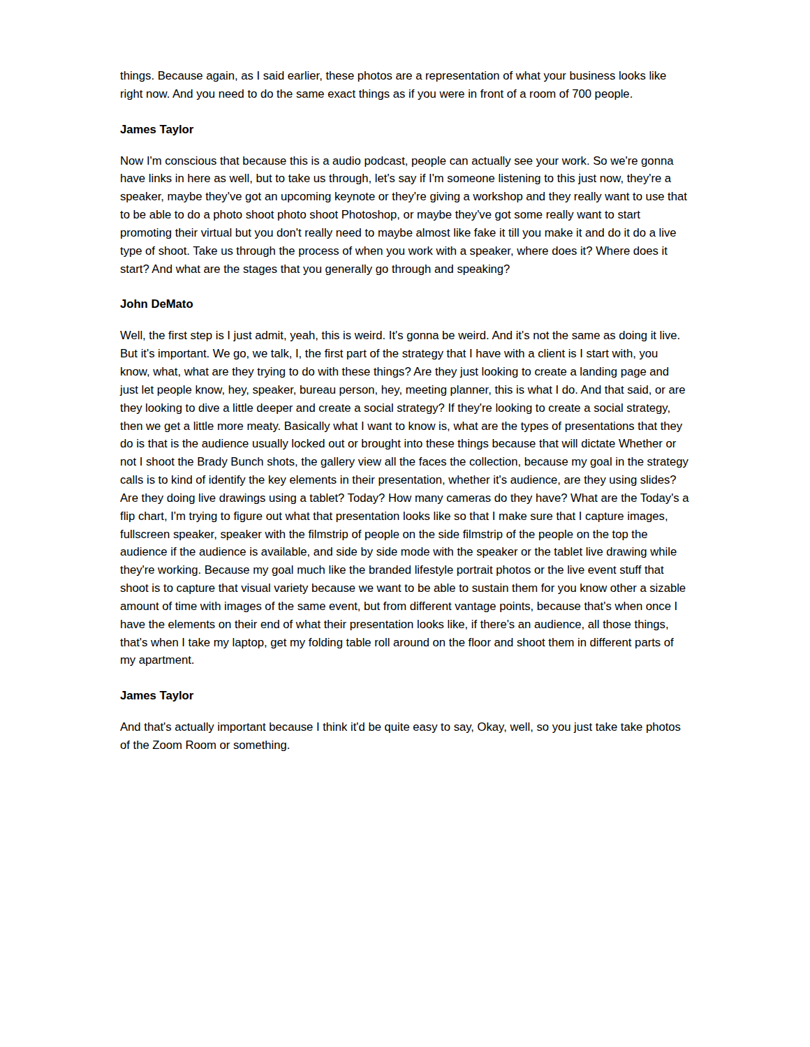things. Because again, as I said earlier, these photos are a representation of what your business looks like right now. And you need to do the same exact things as if you were in front of a room of 700 people.
James Taylor
Now I'm conscious that because this is a audio podcast, people can actually see your work. So we're gonna have links in here as well, but to take us through, let's say if I'm someone listening to this just now, they're a speaker, maybe they've got an upcoming keynote or they're giving a workshop and they really want to use that to be able to do a photo shoot photo shoot Photoshop, or maybe they've got some really want to start promoting their virtual but you don't really need to maybe almost like fake it till you make it and do it do a live type of shoot. Take us through the process of when you work with a speaker, where does it? Where does it start? And what are the stages that you generally go through and speaking?
John DeMato
Well, the first step is I just admit, yeah, this is weird. It's gonna be weird. And it's not the same as doing it live. But it's important. We go, we talk, I, the first part of the strategy that I have with a client is I start with, you know, what, what are they trying to do with these things? Are they just looking to create a landing page and just let people know, hey, speaker, bureau person, hey, meeting planner, this is what I do. And that said, or are they looking to dive a little deeper and create a social strategy? If they're looking to create a social strategy, then we get a little more meaty. Basically what I want to know is, what are the types of presentations that they do is that is the audience usually locked out or brought into these things because that will dictate Whether or not I shoot the Brady Bunch shots, the gallery view all the faces the collection, because my goal in the strategy calls is to kind of identify the key elements in their presentation, whether it's audience, are they using slides? Are they doing live drawings using a tablet? Today? How many cameras do they have? What are the Today's a flip chart, I'm trying to figure out what that presentation looks like so that I make sure that I capture images, fullscreen speaker, speaker with the filmstrip of people on the side filmstrip of the people on the top the audience if the audience is available, and side by side mode with the speaker or the tablet live drawing while they're working. Because my goal much like the branded lifestyle portrait photos or the live event stuff that shoot is to capture that visual variety because we want to be able to sustain them for you know other a sizable amount of time with images of the same event, but from different vantage points, because that's when once I have the elements on their end of what their presentation looks like, if there's an audience, all those things, that's when I take my laptop, get my folding table roll around on the floor and shoot them in different parts of my apartment.
James Taylor
And that's actually important because I think it'd be quite easy to say, Okay, well, so you just take take photos of the Zoom Room or something.